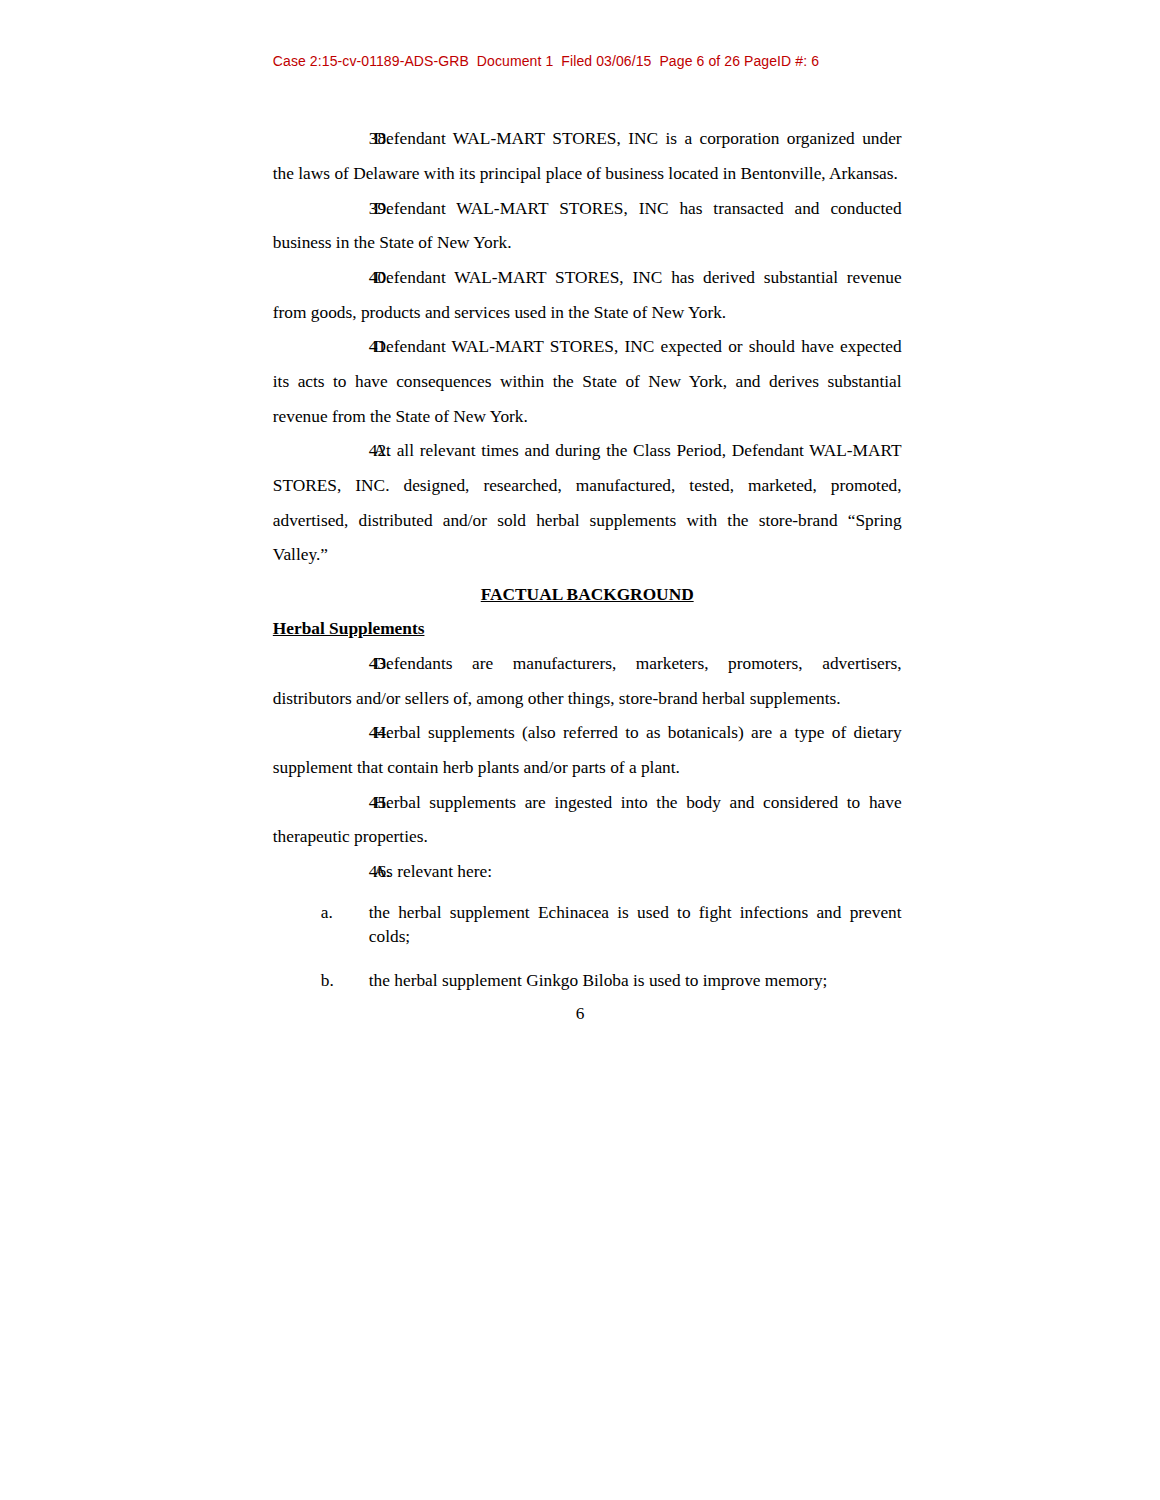Case 2:15-cv-01189-ADS-GRB Document 1 Filed 03/06/15 Page 6 of 26 PageID #: 6
38. Defendant WAL-MART STORES, INC is a corporation organized under the laws of Delaware with its principal place of business located in Bentonville, Arkansas.
39. Defendant WAL-MART STORES, INC has transacted and conducted business in the State of New York.
40. Defendant WAL-MART STORES, INC has derived substantial revenue from goods, products and services used in the State of New York.
41. Defendant WAL-MART STORES, INC expected or should have expected its acts to have consequences within the State of New York, and derives substantial revenue from the State of New York.
42. At all relevant times and during the Class Period, Defendant WAL-MART STORES, INC. designed, researched, manufactured, tested, marketed, promoted, advertised, distributed and/or sold herbal supplements with the store-brand “Spring Valley.”
FACTUAL BACKGROUND
Herbal Supplements
43. Defendants are manufacturers, marketers, promoters, advertisers, distributors and/or sellers of, among other things, store-brand herbal supplements.
44. Herbal supplements (also referred to as botanicals) are a type of dietary supplement that contain herb plants and/or parts of a plant.
45. Herbal supplements are ingested into the body and considered to have therapeutic properties.
46. As relevant here:
a. the herbal supplement Echinacea is used to fight infections and prevent colds;
b. the herbal supplement Ginkgo Biloba is used to improve memory;
6